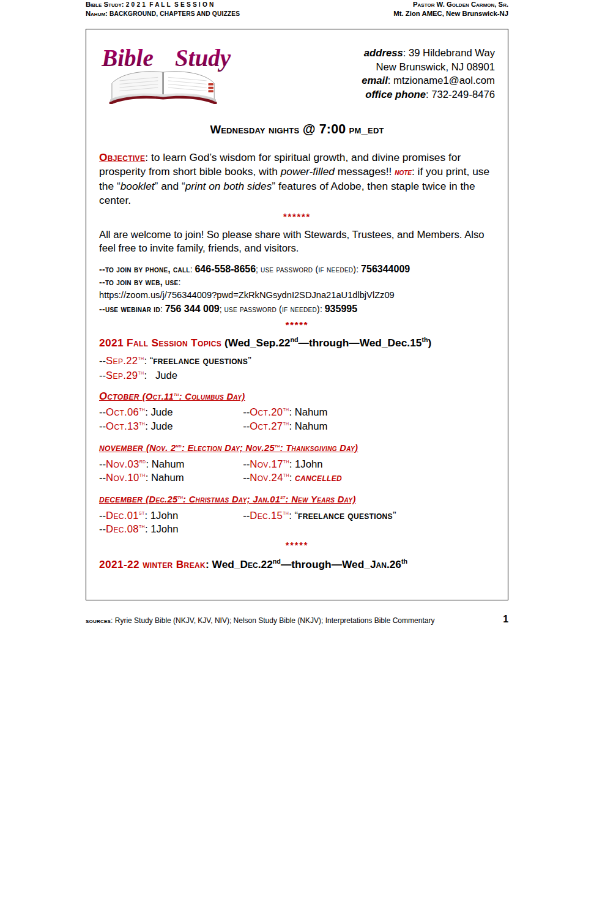Bible Study: 2 0 2 1 F A L L S E S S I O N
Nahum: BACKGROUND, CHAPTERS AND QUIZZES
Pastor W. Golden Carmon, Sr.
Mt. Zion AMEC, New Brunswick-NJ
Bible Study
address: 39 Hildebrand Way
New Brunswick, NJ 08901
email: mtzioname1@aol.com
office phone: 732-249-8476
Wednesday nights @ 7:00 pm_edt
Objective: to learn God’s wisdom for spiritual growth, and divine promises for prosperity from short bible books, with power-filled messages!! note: if you print, use the “booklet” and “print on both sides” features of Adobe, then staple twice in the center.
******
All are welcome to join! So please share with Stewards, Trustees, and Members. Also feel free to invite family, friends, and visitors.
--to join by phone, call: 646-558-8656; use password (if needed): 756344009
--to join by web, use:
https://zoom.us/j/756344009?pwd=ZkRkNGsydnI2SDJna21aU1dlbjVlZz09
--use webinar id: 756 344 009; use password (if needed): 935995
*****
2021 Fall Session Topics (Wed_Sep.22nd—through—Wed_Dec.15th)
--Sep.22th: “freelance questions”
--Sep.29th: Jude
October (Oct.11th: Columbus Day)
--Oct.06th: Jude
--Oct.20th: Nahum
--Oct.13th: Jude
--Oct.27th: Nahum
november (Nov. 2nd: Election Day; Nov.25th: Thanksgiving Day)
--Nov.03rd: Nahum
--Nov.17th: 1John
--Nov.10th: Nahum
--Nov.24th: cancelled
december (Dec.25th: Christmas Day; Jan.01st: New Years Day)
--Dec.01st: 1John
--Dec.15th: “freelance questions”
--Dec.08th: 1John
*****
2021-22 winter Break: Wed_Dec.22nd—through—Wed_Jan.26th
sources: Ryrie Study Bible (NKJV, KJV, NIV); Nelson Study Bible (NKJV); Interpretations Bible Commentary
1